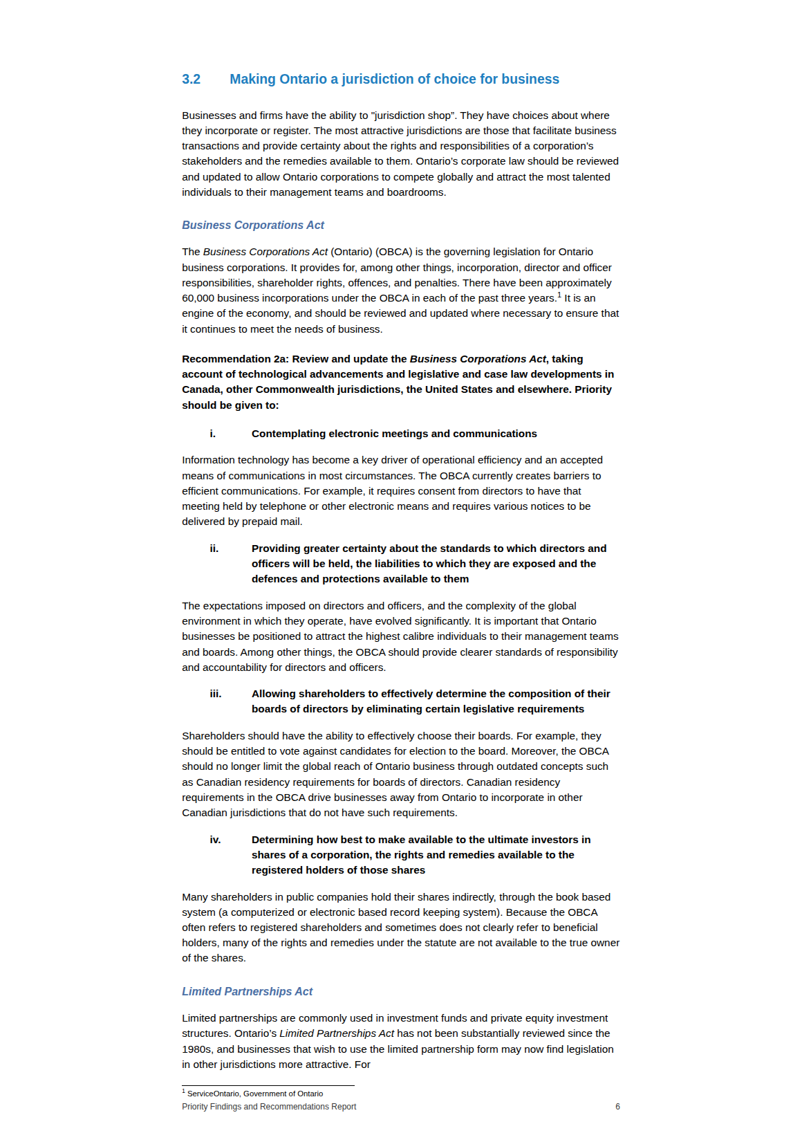3.2 Making Ontario a jurisdiction of choice for business
Businesses and firms have the ability to "jurisdiction shop”. They have choices about where they incorporate or register. The most attractive jurisdictions are those that facilitate business transactions and provide certainty about the rights and responsibilities of a corporation’s stakeholders and the remedies available to them. Ontario’s corporate law should be reviewed and updated to allow Ontario corporations to compete globally and attract the most talented individuals to their management teams and boardrooms.
Business Corporations Act
The Business Corporations Act (Ontario) (OBCA) is the governing legislation for Ontario business corporations. It provides for, among other things, incorporation, director and officer responsibilities, shareholder rights, offences, and penalties. There have been approximately 60,000 business incorporations under the OBCA in each of the past three years.1 It is an engine of the economy, and should be reviewed and updated where necessary to ensure that it continues to meet the needs of business.
Recommendation 2a: Review and update the Business Corporations Act, taking account of technological advancements and legislative and case law developments in Canada, other Commonwealth jurisdictions, the United States and elsewhere. Priority should be given to:
i. Contemplating electronic meetings and communications
Information technology has become a key driver of operational efficiency and an accepted means of communications in most circumstances. The OBCA currently creates barriers to efficient communications. For example, it requires consent from directors to have that meeting held by telephone or other electronic means and requires various notices to be delivered by prepaid mail.
ii. Providing greater certainty about the standards to which directors and officers will be held, the liabilities to which they are exposed and the defences and protections available to them
The expectations imposed on directors and officers, and the complexity of the global environment in which they operate, have evolved significantly. It is important that Ontario businesses be positioned to attract the highest calibre individuals to their management teams and boards. Among other things, the OBCA should provide clearer standards of responsibility and accountability for directors and officers.
iii. Allowing shareholders to effectively determine the composition of their boards of directors by eliminating certain legislative requirements
Shareholders should have the ability to effectively choose their boards. For example, they should be entitled to vote against candidates for election to the board. Moreover, the OBCA should no longer limit the global reach of Ontario business through outdated concepts such as Canadian residency requirements for boards of directors. Canadian residency requirements in the OBCA drive businesses away from Ontario to incorporate in other Canadian jurisdictions that do not have such requirements.
iv. Determining how best to make available to the ultimate investors in shares of a corporation, the rights and remedies available to the registered holders of those shares
Many shareholders in public companies hold their shares indirectly, through the book based system (a computerized or electronic based record keeping system). Because the OBCA often refers to registered shareholders and sometimes does not clearly refer to beneficial holders, many of the rights and remedies under the statute are not available to the true owner of the shares.
Limited Partnerships Act
Limited partnerships are commonly used in investment funds and private equity investment structures. Ontario’s Limited Partnerships Act has not been substantially reviewed since the 1980s, and businesses that wish to use the limited partnership form may now find legislation in other jurisdictions more attractive. For
1 ServiceOntario, Government of Ontario
Priority Findings and Recommendations Report 6